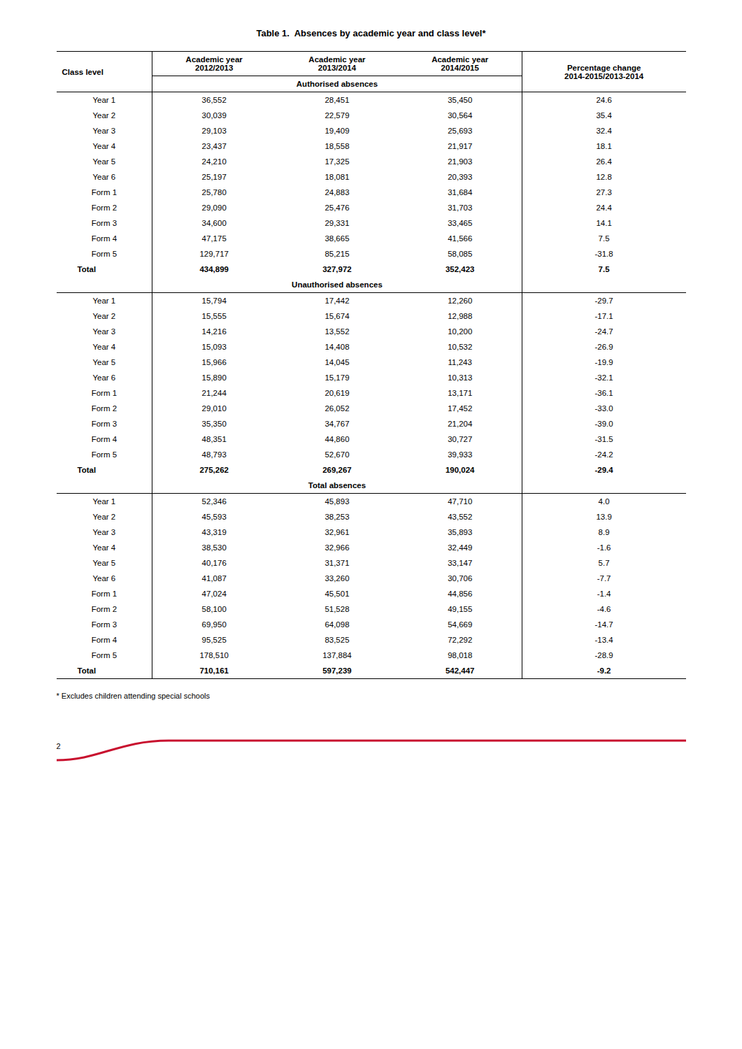Table 1. Absences by academic year and class level*
| Class level | Academic year 2012/2013 | Academic year 2013/2014 | Academic year 2014/2015 | Percentage change 2014-2015/2013-2014 |
| --- | --- | --- | --- | --- |
| Authorised absences |
| Year 1 | 36,552 | 28,451 | 35,450 | 24.6 |
| Year 2 | 30,039 | 22,579 | 30,564 | 35.4 |
| Year 3 | 29,103 | 19,409 | 25,693 | 32.4 |
| Year 4 | 23,437 | 18,558 | 21,917 | 18.1 |
| Year 5 | 24,210 | 17,325 | 21,903 | 26.4 |
| Year 6 | 25,197 | 18,081 | 20,393 | 12.8 |
| Form 1 | 25,780 | 24,883 | 31,684 | 27.3 |
| Form 2 | 29,090 | 25,476 | 31,703 | 24.4 |
| Form 3 | 34,600 | 29,331 | 33,465 | 14.1 |
| Form 4 | 47,175 | 38,665 | 41,566 | 7.5 |
| Form 5 | 129,717 | 85,215 | 58,085 | -31.8 |
| Total | 434,899 | 327,972 | 352,423 | 7.5 |
| | Unauthorised absences | |
| Year 1 | 15,794 | 17,442 | 12,260 | -29.7 |
| Year 2 | 15,555 | 15,674 | 12,988 | -17.1 |
| Year 3 | 14,216 | 13,552 | 10,200 | -24.7 |
| Year 4 | 15,093 | 14,408 | 10,532 | -26.9 |
| Year 5 | 15,966 | 14,045 | 11,243 | -19.9 |
| Year 6 | 15,890 | 15,179 | 10,313 | -32.1 |
| Form 1 | 21,244 | 20,619 | 13,171 | -36.1 |
| Form 2 | 29,010 | 26,052 | 17,452 | -33.0 |
| Form 3 | 35,350 | 34,767 | 21,204 | -39.0 |
| Form 4 | 48,351 | 44,860 | 30,727 | -31.5 |
| Form 5 | 48,793 | 52,670 | 39,933 | -24.2 |
| Total | 275,262 | 269,267 | 190,024 | -29.4 |
| | Total absences | |
| Year 1 | 52,346 | 45,893 | 47,710 | 4.0 |
| Year 2 | 45,593 | 38,253 | 43,552 | 13.9 |
| Year 3 | 43,319 | 32,961 | 35,893 | 8.9 |
| Year 4 | 38,530 | 32,966 | 32,449 | -1.6 |
| Year 5 | 40,176 | 31,371 | 33,147 | 5.7 |
| Year 6 | 41,087 | 33,260 | 30,706 | -7.7 |
| Form 1 | 47,024 | 45,501 | 44,856 | -1.4 |
| Form 2 | 58,100 | 51,528 | 49,155 | -4.6 |
| Form 3 | 69,950 | 64,098 | 54,669 | -14.7 |
| Form 4 | 95,525 | 83,525 | 72,292 | -13.4 |
| Form 5 | 178,510 | 137,884 | 98,018 | -28.9 |
| Total | 710,161 | 597,239 | 542,447 | -9.2 |
* Excludes children attending special schools
2